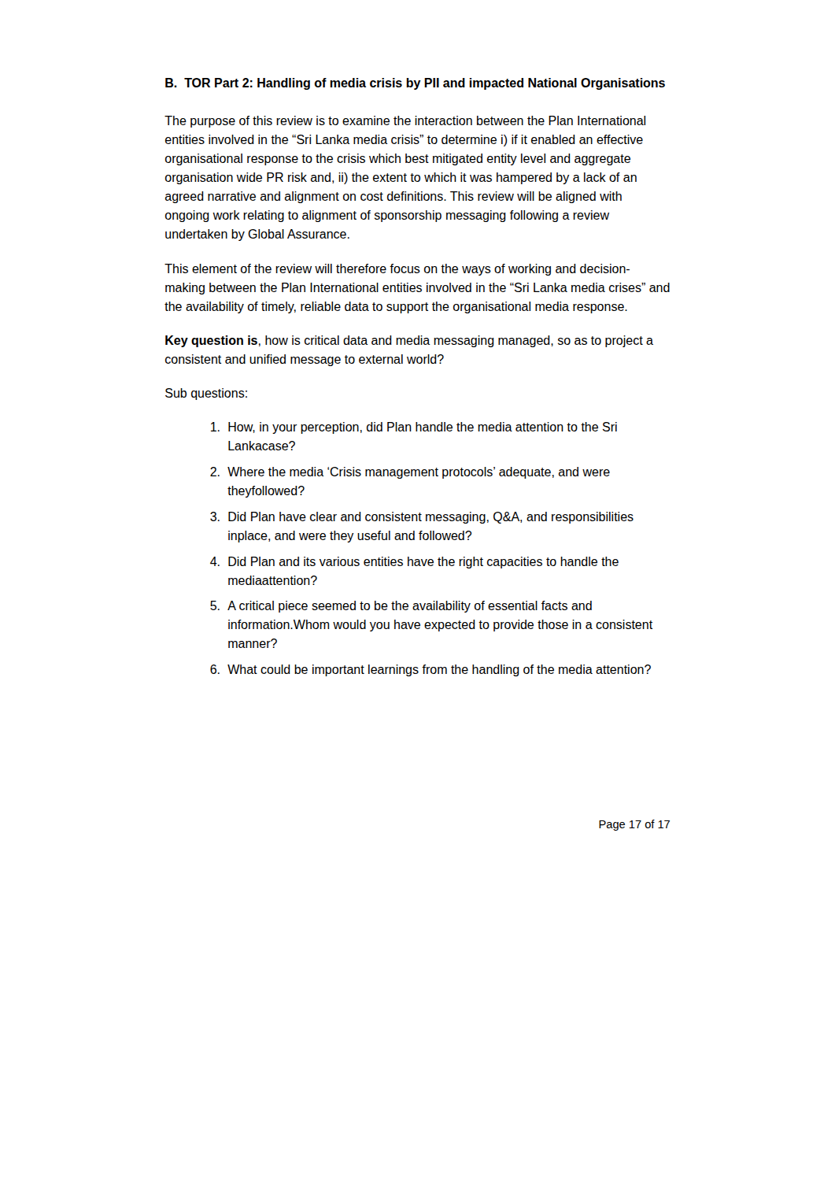B. TOR Part 2: Handling of media crisis by PII and impacted National Organisations
The purpose of this review is to examine the interaction between the Plan International entities involved in the “Sri Lanka media crisis” to determine i) if it enabled an effective organisational response to the crisis which best mitigated entity level and aggregate organisation wide PR risk and, ii) the extent to which it was hampered by a lack of an agreed narrative and alignment on cost definitions. This review will be aligned with ongoing work relating to alignment of sponsorship messaging following a review undertaken by Global Assurance.
This element of the review will therefore focus on the ways of working and decision-making between the Plan International entities involved in the “Sri Lanka media crises” and the availability of timely, reliable data to support the organisational media response.
Key question is, how is critical data and media messaging managed, so as to project a consistent and unified message to external world?
Sub questions:
How, in your perception, did Plan handle the media attention to the Sri Lankacase?
Where the media ‘Crisis management protocols’ adequate, and were theyfollowed?
Did Plan have clear and consistent messaging, Q&A, and responsibilities inplace, and were they useful and followed?
Did Plan and its various entities have the right capacities to handle the mediaattention?
A critical piece seemed to be the availability of essential facts and information.Whom would you have expected to provide those in a consistent manner?
What could be important learnings from the handling of the media attention?
Page 17 of 17